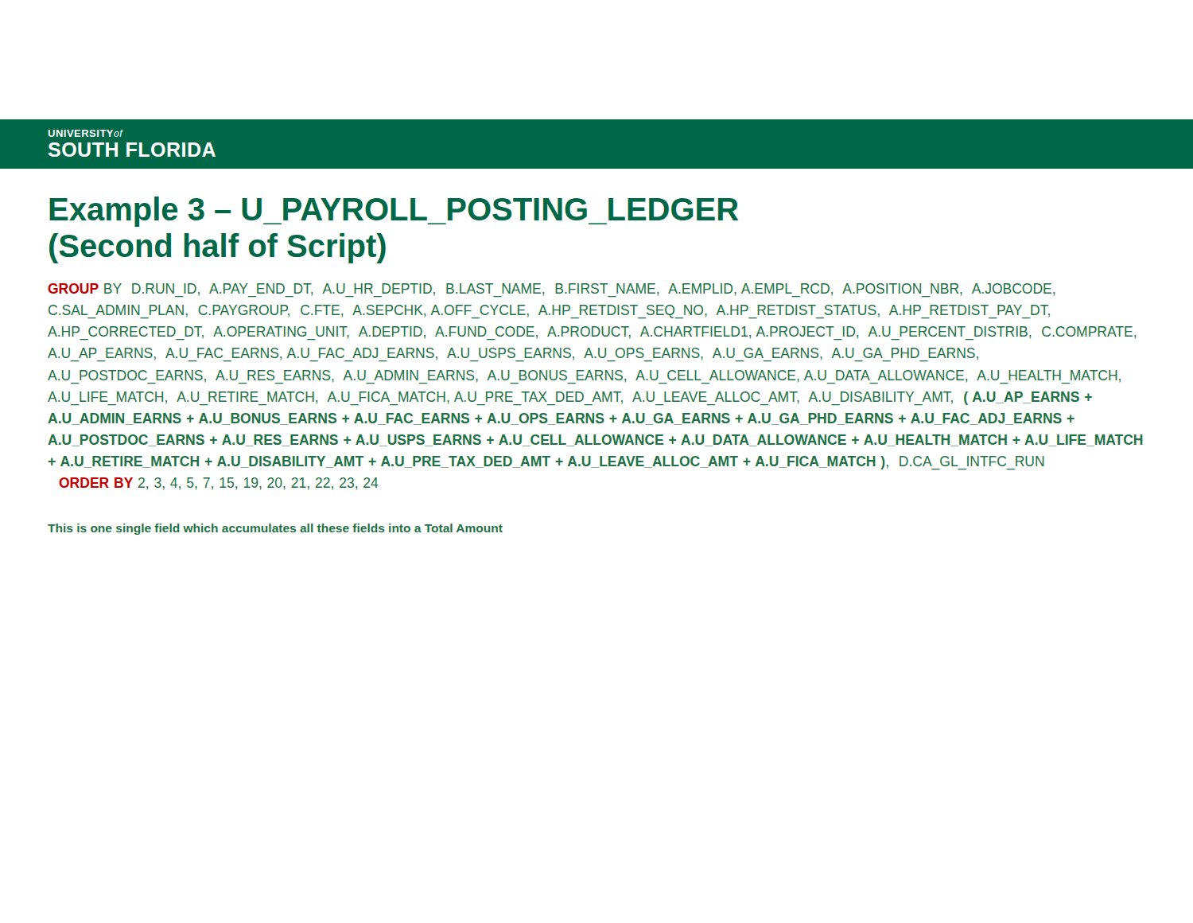UNIVERSITYof
SOUTH FLORIDA
Example 3 – U_PAYROLL_POSTING_LEDGER
(Second half of Script)
GROUP BY D.RUN_ID, A.PAY_END_DT, A.U_HR_DEPTID, B.LAST_NAME, B.FIRST_NAME, A.EMPLID, A.EMPL_RCD, A.POSITION_NBR, A.JOBCODE, C.SAL_ADMIN_PLAN, C.PAYGROUP, C.FTE, A.SEPCHK, A.OFF_CYCLE, A.HP_RETDIST_SEQ_NO, A.HP_RETDIST_STATUS, A.HP_RETDIST_PAY_DT, A.HP_CORRECTED_DT, A.OPERATING_UNIT, A.DEPTID, A.FUND_CODE, A.PRODUCT, A.CHARTFIELD1, A.PROJECT_ID, A.U_PERCENT_DISTRIB, C.COMPRATE, A.U_AP_EARNS, A.U_FAC_EARNS, A.U_FAC_ADJ_EARNS, A.U_USPS_EARNS, A.U_OPS_EARNS, A.U_GA_EARNS, A.U_GA_PHD_EARNS, A.U_POSTDOC_EARNS, A.U_RES_EARNS, A.U_ADMIN_EARNS, A.U_BONUS_EARNS, A.U_CELL_ALLOWANCE, A.U_DATA_ALLOWANCE, A.U_HEALTH_MATCH, A.U_LIFE_MATCH, A.U_RETIRE_MATCH, A.U_FICA_MATCH, A.U_PRE_TAX_DED_AMT, A.U_LEAVE_ALLOC_AMT, A.U_DISABILITY_AMT, ( A.U_AP_EARNS + A.U_ADMIN_EARNS + A.U_BONUS_EARNS + A.U_FAC_EARNS + A.U_OPS_EARNS + A.U_GA_EARNS + A.U_GA_PHD_EARNS + A.U_FAC_ADJ_EARNS + A.U_POSTDOC_EARNS + A.U_RES_EARNS + A.U_USPS_EARNS + A.U_CELL_ALLOWANCE + A.U_DATA_ALLOWANCE + A.U_HEALTH_MATCH + A.U_LIFE_MATCH + A.U_RETIRE_MATCH + A.U_DISABILITY_AMT + A.U_PRE_TAX_DED_AMT + A.U_LEAVE_ALLOC_AMT + A.U_FICA_MATCH ), D.CA_GL_INTFC_RUN ORDER BY 2, 3, 4, 5, 7, 15, 19, 20, 21, 22, 23, 24
This is one single field which accumulates all these fields into a Total Amount